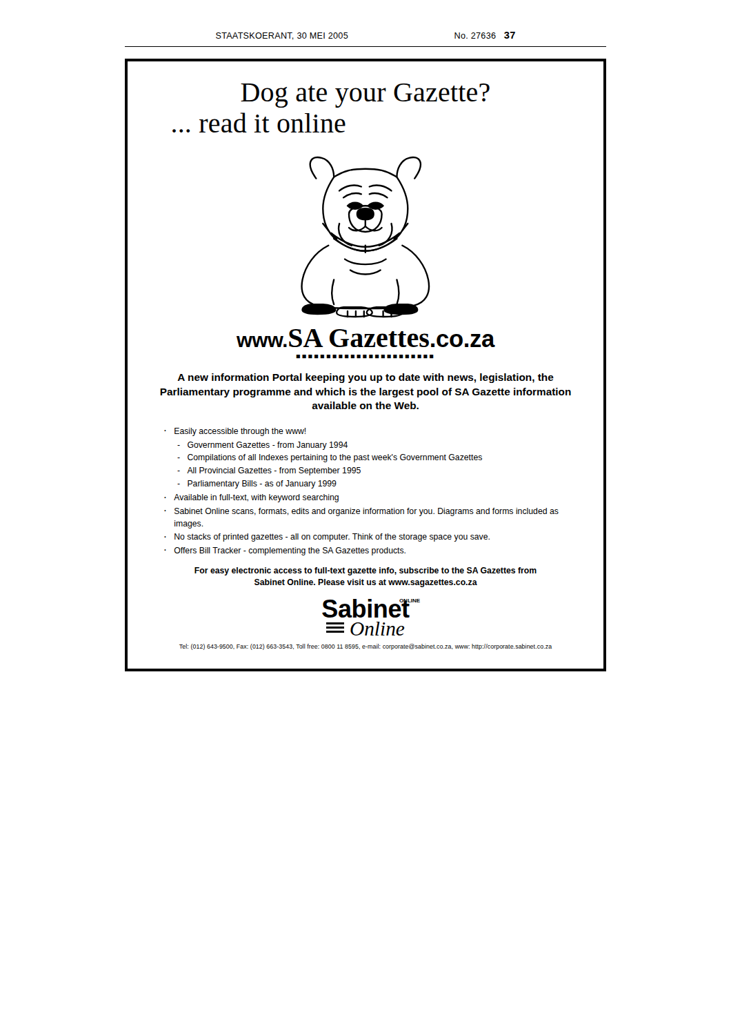STAATSKOERANT, 30 MEI 2005 No. 2763637
Dog ate your Gazette? ... read it online
www. SA Gazettes.co.za
■■■■■■■■■■■■■■■■■■■■■■■
A new information Portal keeping you up to date with news, legislation, the Parliamentary programme and which is the largest pool of SA Gazette information available on the Web.
Easily accessible through the www!
Government Gazettes - from January 1994
Compilations of all Indexes pertaining to the past week's Government Gazettes
All Provincial Gazettes - from September 1995
Parliamentary Bills - as of January 1999
Available in full-text, with keyword searching
Sabinet Online scans, formats, edits and organize information for you. Diagrams and forms included as images.
No stacks of printed gazettes - all on computer. Think of the storage space you save.
Offers Bill Tracker - complementing the SA Gazettes products.
For easy electronic access to full-text gazette info, subscribe to the SA Gazettes from
Sabinet Online. Please visit us at www.sagazettes.co.za
SabinetONLINE Online
Tel: (012) 643-9500, Fax: (012) 663-3543, Toll free: 0800 11 8595, e-mail: corporate@sabinet.co.za, www: http://corporate.sabinet.co.za